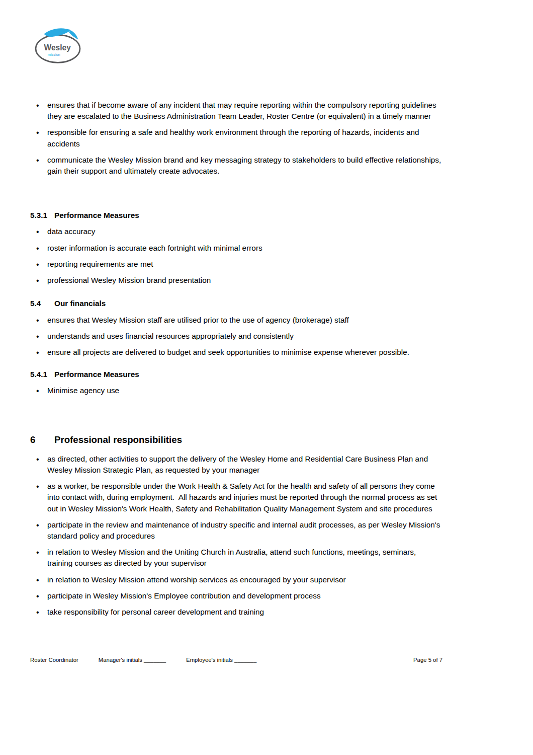Wesley mission
ensures that if become aware of any incident that may require reporting within the compulsory reporting guidelines they are escalated to the Business Administration Team Leader, Roster Centre (or equivalent) in a timely manner
responsible for ensuring a safe and healthy work environment through the reporting of hazards, incidents and accidents
communicate the Wesley Mission brand and key messaging strategy to stakeholders to build effective relationships, gain their support and ultimately create advocates.
5.3.1 Performance Measures
data accuracy
roster information is accurate each fortnight with minimal errors
reporting requirements are met
professional Wesley Mission brand presentation
5.4 Our financials
ensures that Wesley Mission staff are utilised prior to the use of agency (brokerage) staff
understands and uses financial resources appropriately and consistently
ensure all projects are delivered to budget and seek opportunities to minimise expense wherever possible.
5.4.1 Performance Measures
Minimise agency use
6 Professional responsibilities
as directed, other activities to support the delivery of the Wesley Home and Residential Care Business Plan and Wesley Mission Strategic Plan, as requested by your manager
as a worker, be responsible under the Work Health & Safety Act for the health and safety of all persons they come into contact with, during employment. All hazards and injuries must be reported through the normal process as set out in Wesley Mission's Work Health, Safety and Rehabilitation Quality Management System and site procedures
participate in the review and maintenance of industry specific and internal audit processes, as per Wesley Mission's standard policy and procedures
in relation to Wesley Mission and the Uniting Church in Australia, attend such functions, meetings, seminars, training courses as directed by your supervisor
in relation to Wesley Mission attend worship services as encouraged by your supervisor
participate in Wesley Mission's Employee contribution and development process
take responsibility for personal career development and training
Roster Coordinator Manager's initials _______Employee's initials _______
Page 5 of 7